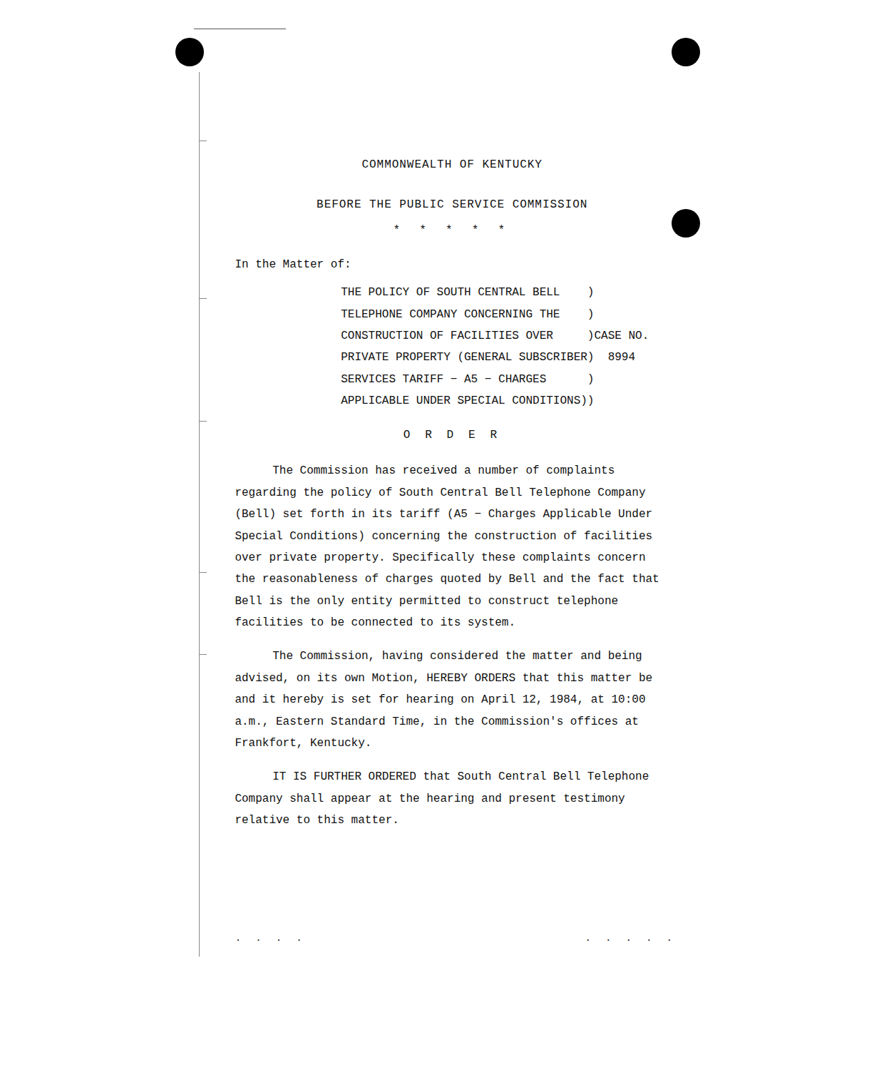COMMONWEALTH OF KENTUCKY
BEFORE THE PUBLIC SERVICE COMMISSION
* * * * *
In the Matter of:
| THE POLICY OF SOUTH CENTRAL BELL | ) | |
| TELEPHONE COMPANY CONCERNING THE | ) | |
| CONSTRUCTION OF FACILITIES OVER | ) | CASE NO. |
| PRIVATE PROPERTY (GENERAL SUBSCRIBER | ) | 8994 |
| SERVICES TARIFF − A5 − CHARGES | ) | |
| APPLICABLE UNDER SPECIAL CONDITIONS) | ) | |
O R D E R
The Commission has received a number of complaints regarding the policy of South Central Bell Telephone Company (Bell) set forth in its tariff (A5 − Charges Applicable Under Special Conditions) concerning the construction of facilities over private property. Specifically these complaints concern the reasonableness of charges quoted by Bell and the fact that Bell is the only entity permitted to construct telephone facilities to be connected to its system.
The Commission, having considered the matter and being advised, on its own Motion, HEREBY ORDERS that this matter be and it hereby is set for hearing on April 12, 1984, at 10:00 a.m., Eastern Standard Time, in the Commission's offices at Frankfort, Kentucky.
IT IS FURTHER ORDERED that South Central Bell Telephone Company shall appear at the hearing and present testimony relative to this matter.
. . . .
. . . . .